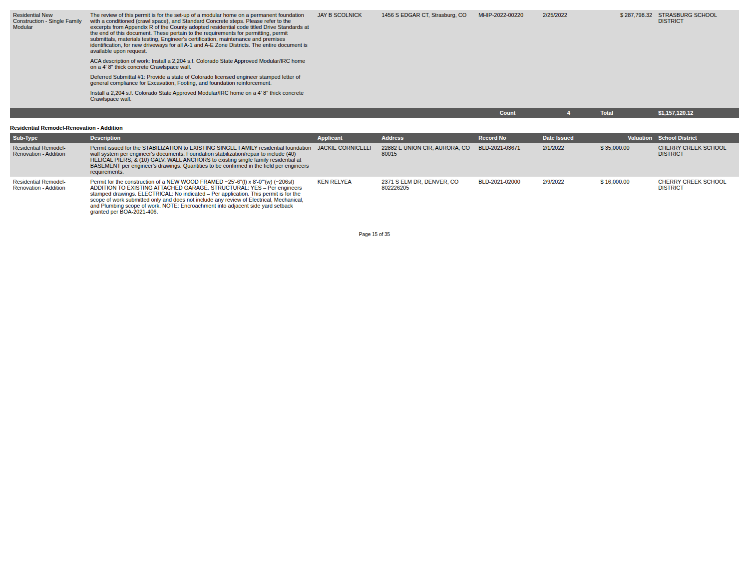| Residential New Construction - Single Family Modular | The review of this permit is for the set-up of a modular home on a permanent foundation with a conditioned (crawl space), and Standard Concrete steps. Please refer to the excerpts from Appendix R of the County adopted residential code titled Drive Standards at the end of this document. These pertain to the requirements for permitting, permit submittals, materials testing, Engineer's certification, maintenance and premises identification, for new driveways for all A-1 and A-E Zone Districts. The entire document is available upon request. ACA description of work: Install a 2,204 s.f. Colorado State Approved Modular/IRC home on a 4' 8" thick concrete Crawlspace wall. Deferred Submittal #1: Provide a state of Colorado licensed engineer stamped letter of general compliance for Excavation, Footing, and foundation reinforcement. Install a 2,204 s.f. Colorado State Approved Modular/IRC home on a 4' 8" thick concrete Crawlspace wall. | JAY B SCOLNICK | 1456 S EDGAR CT, Strasburg, CO | MHIP-2022-00220 | 2/25/2022 | $ 287,798.32 | STRASBURG SCHOOL DISTRICT |
| | | | | Count | 4 | Total | $1,157,120.12 |
Residential Remodel-Renovation - Addition
| Sub-Type | Description | Applicant | Address | Record No | Date Issued | Valuation | School District |
| --- | --- | --- | --- | --- | --- | --- | --- |
| Residential Remodel-Renovation - Addition | Permit issued for the STABILIZATION to EXISTING SINGLE FAMILY residential foundation wall system per engineer's documents. Foundation stabilization/repair to include (40) HELICAL PIERS, & (10) GALV. WALL ANCHORS to existing single family residential at BASEMENT per engineer's drawings. Quantities to be confirmed in the field per engineers requirements. | JACKIE CORNICELLI | 22882 E UNION CIR, AURORA, CO 80015 | BLD-2021-03671 | 2/1/2022 | $ 35,000.00 | CHERRY CREEK SCHOOL DISTRICT |
| Residential Remodel-Renovation - Addition | Permit for the construction of a NEW WOOD FRAMED ~25'-6"(l) x 8'-0"'(w) (~206sf) ADDITION TO EXISTING ATTACHED GARAGE. STRUCTURAL: YES – Per engineers stamped drawings. ELECTRICAL: No indicated – Per application. This permit is for the scope of work submitted only and does not include any review of Electrical, Mechanical, and Plumbing scope of work. NOTE: Encroachment into adjacent side yard setback granted per BOA-2021-406. | KEN RELYEA | 2371 S ELM DR, DENVER, CO 802226205 | BLD-2021-02000 | 2/9/2022 | $ 16,000.00 | CHERRY CREEK SCHOOL DISTRICT |
Page 15 of 35